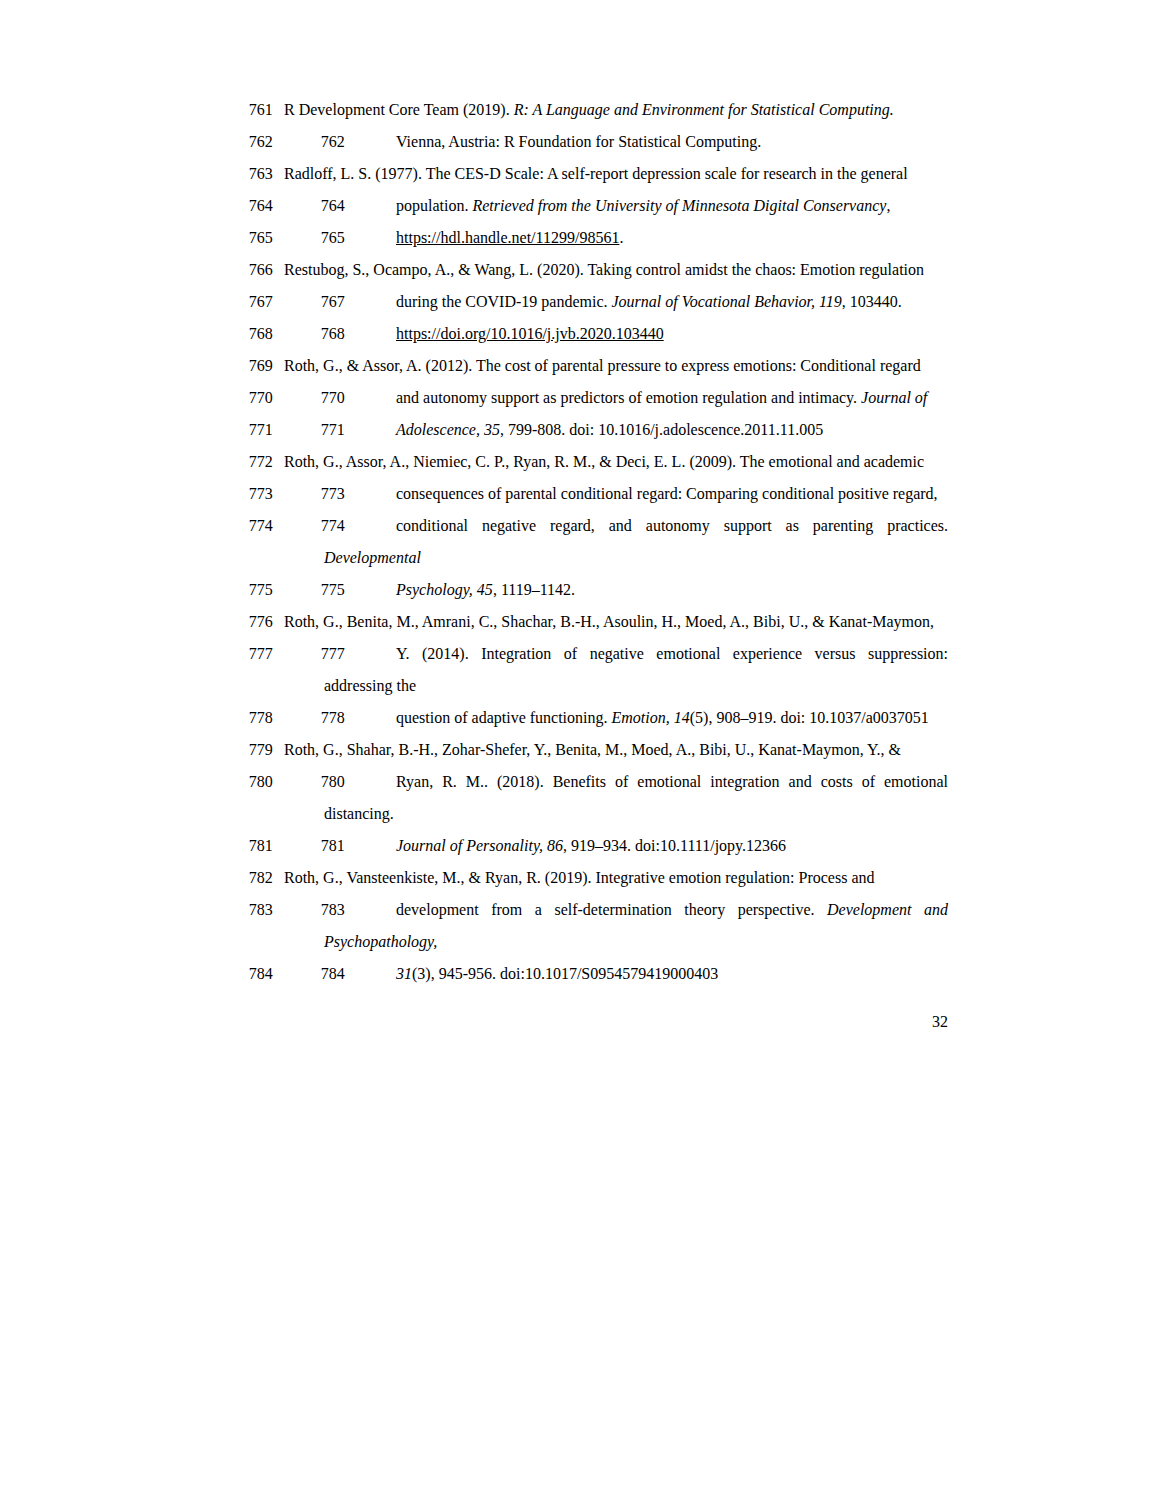R Development Core Team (2019). R: A Language and Environment for Statistical Computing.
Vienna, Austria: R Foundation for Statistical Computing.
Radloff, L. S. (1977). The CES-D Scale: A self-report depression scale for research in the general
population. Retrieved from the University of Minnesota Digital Conservancy,
https://hdl.handle.net/11299/98561.
Restubog, S., Ocampo, A., & Wang, L. (2020). Taking control amidst the chaos: Emotion regulation
during the COVID-19 pandemic. Journal of Vocational Behavior, 119, 103440.
https://doi.org/10.1016/j.jvb.2020.103440
Roth, G., & Assor, A. (2012). The cost of parental pressure to express emotions: Conditional regard
and autonomy support as predictors of emotion regulation and intimacy. Journal of
Adolescence, 35, 799-808. doi: 10.1016/j.adolescence.2011.11.005
Roth, G., Assor, A., Niemiec, C. P., Ryan, R. M., & Deci, E. L. (2009). The emotional and academic
consequences of parental conditional regard: Comparing conditional positive regard,
conditional negative regard, and autonomy support as parenting practices. Developmental
Psychology, 45, 1119–1142.
Roth, G., Benita, M., Amrani, C., Shachar, B.-H., Asoulin, H., Moed, A., Bibi, U., & Kanat-Maymon,
Y. (2014). Integration of negative emotional experience versus suppression: addressing the
question of adaptive functioning. Emotion, 14(5), 908–919. doi: 10.1037/a0037051
Roth, G., Shahar, B.-H., Zohar-Shefer, Y., Benita, M., Moed, A., Bibi, U., Kanat-Maymon, Y., &
Ryan, R. M.. (2018). Benefits of emotional integration and costs of emotional distancing.
Journal of Personality, 86, 919–934. doi:10.1111/jopy.12366
Roth, G., Vansteenkiste, M., & Ryan, R. (2019). Integrative emotion regulation: Process and
development from a self-determination theory perspective. Development and Psychopathology,
31(3), 945-956. doi:10.1017/S0954579419000403
32